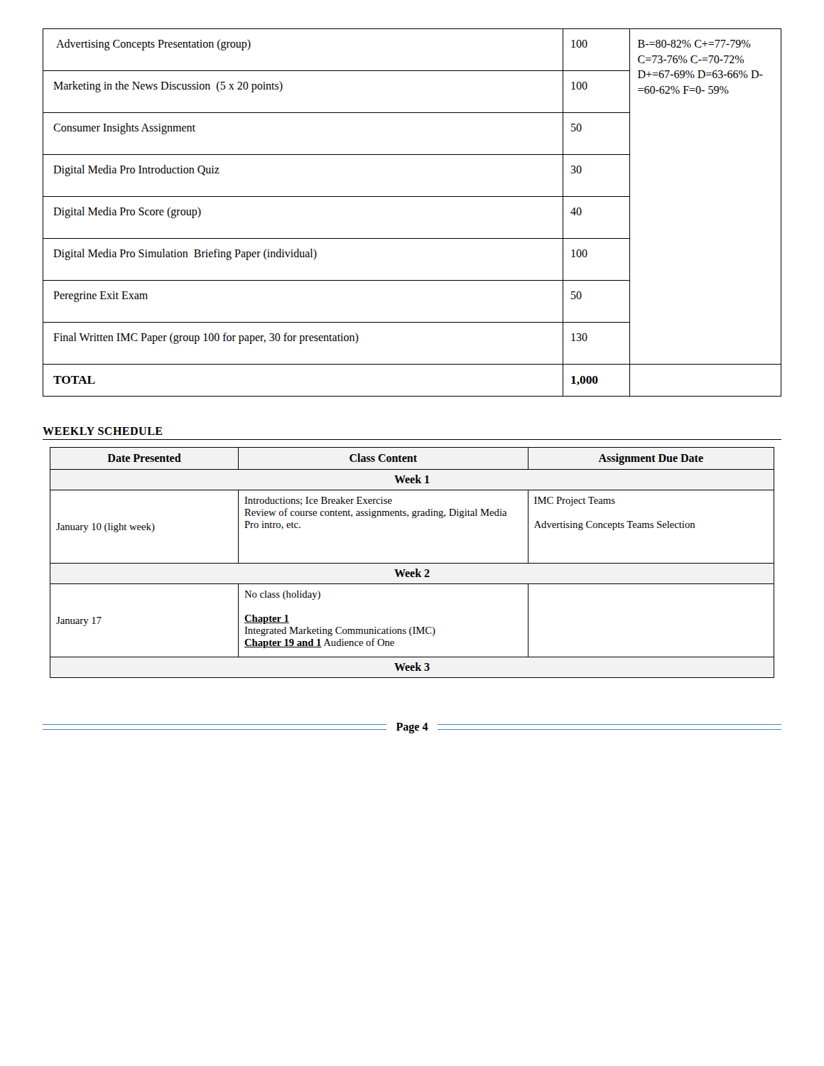| Advertising Concepts Presentation (group) | 100 | B-=80-82% C+=77-79% C=73-76% C-=70-72% D+=67-69% D=63-66% D-=60-62% F=0- 59% |
| Marketing in the News Discussion (5 x 20 points) | 100 |
| Consumer Insights Assignment | 50 |
| Digital Media Pro Introduction Quiz | 30 |
| Digital Media Pro Score (group) | 40 |
| Digital Media Pro Simulation Briefing Paper (individual) | 100 |
| Peregrine Exit Exam | 50 |
| Final Written IMC Paper (group 100 for paper, 30 for presentation) | 130 |
| TOTAL | 1,000 | |
WEEKLY SCHEDULE
| Date Presented | Class Content | Assignment Due Date |
| --- | --- | --- |
| Week 1 |
| January 10 (light week) | Introductions; Ice Breaker Exercise Review of course content, assignments, grading, Digital Media Pro intro, etc. | IMC Project Teams Advertising Concepts Teams Selection |
| Week 2 |
| January 17 | No class (holiday) Chapter 1 Integrated Marketing Communications (IMC) Chapter 19 and 1 Audience of One | |
| Week 3 |
Page 4